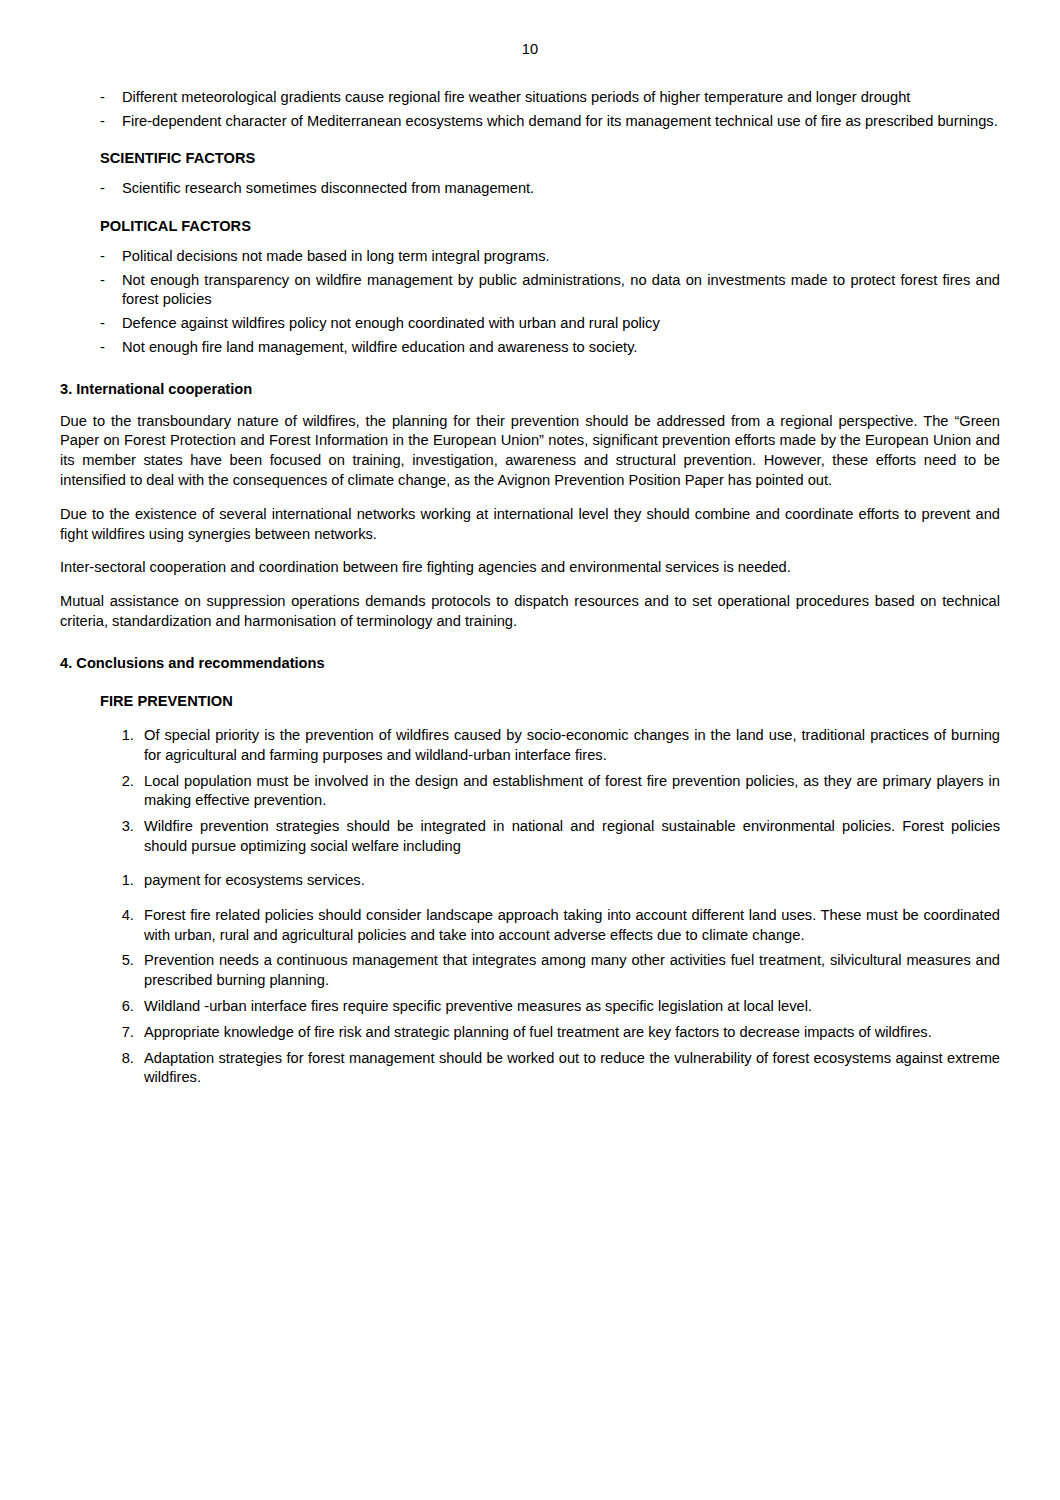10
Different meteorological gradients cause regional fire weather situations periods of higher temperature and longer drought
Fire-dependent character of Mediterranean ecosystems which demand for its management technical use of fire as prescribed burnings.
SCIENTIFIC FACTORS
Scientific research sometimes disconnected from management.
POLITICAL FACTORS
Political decisions not made based in long term integral programs.
Not enough transparency on wildfire management by public administrations, no data on investments made to protect forest fires and forest policies
Defence against wildfires policy not enough coordinated with urban and rural policy
Not enough fire land management, wildfire education and awareness to society.
3. International cooperation
Due to the transboundary nature of wildfires, the planning for their prevention should be addressed from a regional perspective. The “Green Paper on Forest Protection and Forest Information in the European Union” notes, significant prevention efforts made by the European Union and its member states have been focused on training, investigation, awareness and structural prevention. However, these efforts need to be intensified to deal with the consequences of climate change, as the Avignon Prevention Position Paper has pointed out.
Due to the existence of several international networks working at international level they should combine and coordinate efforts to prevent and fight wildfires using synergies between networks.
Inter-sectoral cooperation and coordination between fire fighting agencies and environmental services is needed.
Mutual assistance on suppression operations demands protocols to dispatch resources and to set operational procedures based on technical criteria, standardization and harmonisation of terminology and training.
4. Conclusions and recommendations
FIRE PREVENTION
Of special priority is the prevention of wildfires caused by socio-economic changes in the land use, traditional practices of burning for agricultural and farming purposes and wildland-urban interface fires.
Local population must be involved in the design and establishment of forest fire prevention policies, as they are primary players in making effective prevention.
Wildfire prevention strategies should be integrated in national and regional sustainable environmental policies. Forest policies should pursue optimizing social welfare including
payment for ecosystems services.
Forest fire related policies should consider landscape approach taking into account different land uses. These must be coordinated with urban, rural and agricultural policies and take into account adverse effects due to climate change.
Prevention needs a continuous management that integrates among many other activities fuel treatment, silvicultural measures and prescribed burning planning.
Wildland -urban interface fires require specific preventive measures as specific legislation at local level.
Appropriate knowledge of fire risk and strategic planning of fuel treatment are key factors to decrease impacts of wildfires.
Adaptation strategies for forest management should be worked out to reduce the vulnerability of forest ecosystems against extreme wildfires.